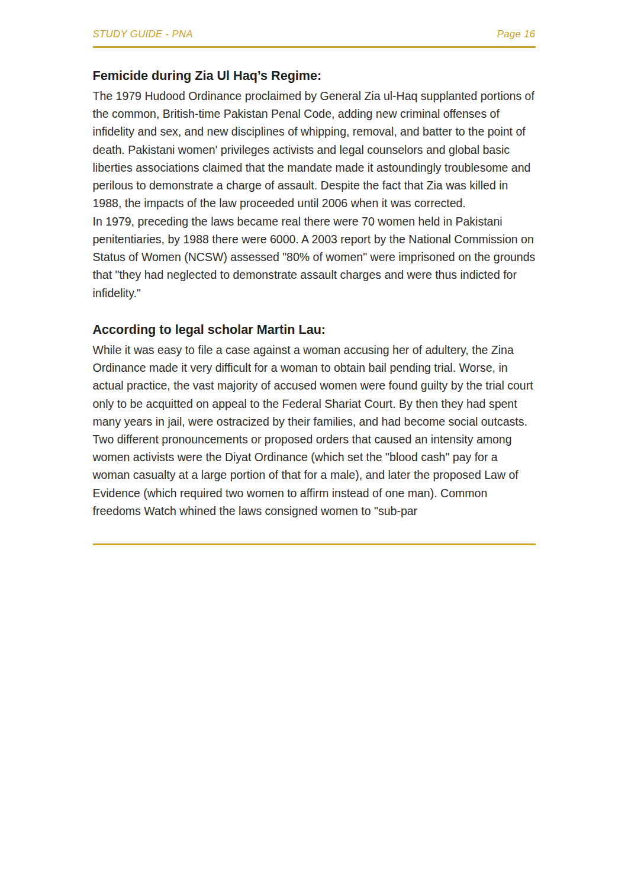Study Guide - PNA Page 16
Femicide during Zia Ul Haq’s Regime:
The 1979 Hudood Ordinance proclaimed by General Zia ul-Haq supplanted portions of the common, British-time Pakistan Penal Code, adding new criminal offenses of infidelity and sex, and new disciplines of whipping, removal, and batter to the point of death. Pakistani women' privileges activists and legal counselors and global basic liberties associations claimed that the mandate made it astoundingly troublesome and perilous to demonstrate a charge of assault. Despite the fact that Zia was killed in 1988, the impacts of the law proceeded until 2006 when it was corrected.
In 1979, preceding the laws became real there were 70 women held in Pakistani penitentiaries, by 1988 there were 6000. A 2003 report by the National Commission on Status of Women (NCSW) assessed "80% of women" were imprisoned on the grounds that "they had neglected to demonstrate assault charges and were thus indicted for infidelity."
According to legal scholar Martin Lau:
While it was easy to file a case against a woman accusing her of adultery, the Zina Ordinance made it very difficult for a woman to obtain bail pending trial. Worse, in actual practice, the vast majority of accused women were found guilty by the trial court only to be acquitted on appeal to the Federal Shariat Court. By then they had spent many years in jail, were ostracized by their families, and had become social outcasts.
Two different pronouncements or proposed orders that caused an intensity among women activists were the Diyat Ordinance (which set the "blood cash" pay for a woman casualty at a large portion of that for a male), and later the proposed Law of Evidence (which required two women to affirm instead of one man). Common freedoms Watch whined the laws consigned women to "sub-par